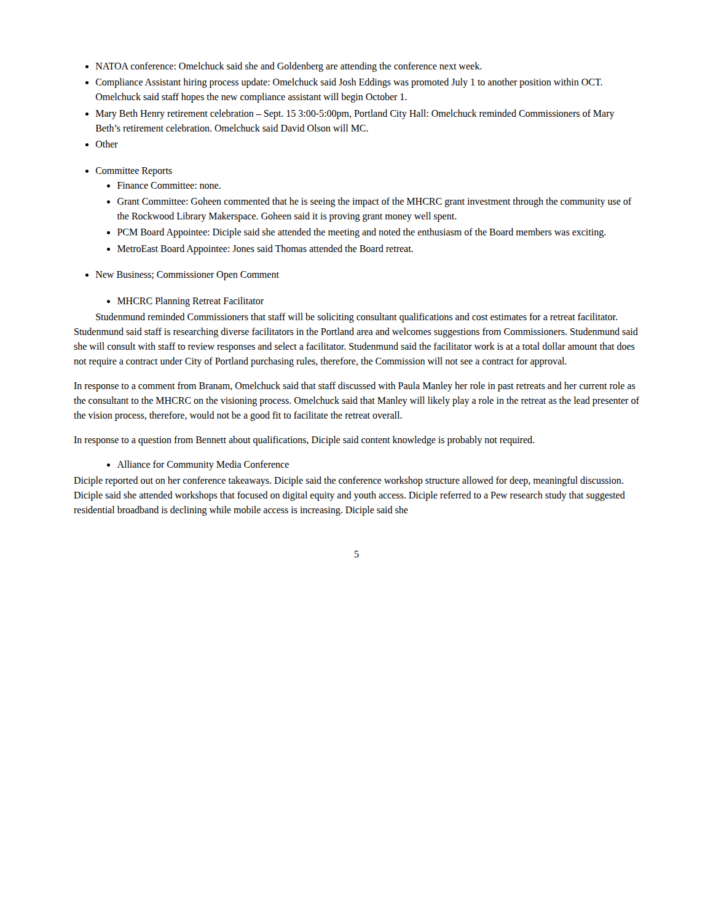NATOA conference: Omelchuck said she and Goldenberg are attending the conference next week.
Compliance Assistant hiring process update: Omelchuck said Josh Eddings was promoted July 1 to another position within OCT. Omelchuck said staff hopes the new compliance assistant will begin October 1.
Mary Beth Henry retirement celebration – Sept. 15 3:00-5:00pm, Portland City Hall: Omelchuck reminded Commissioners of Mary Beth’s retirement celebration. Omelchuck said David Olson will MC.
Other
Committee Reports
Finance Committee: none.
Grant Committee: Goheen commented that he is seeing the impact of the MHCRC grant investment through the community use of the Rockwood Library Makerspace. Goheen said it is proving grant money well spent.
PCM Board Appointee: Diciple said she attended the meeting and noted the enthusiasm of the Board members was exciting.
MetroEast Board Appointee: Jones said Thomas attended the Board retreat.
New Business; Commissioner Open Comment
MHCRC Planning Retreat Facilitator
Studenmund reminded Commissioners that staff will be soliciting consultant qualifications and cost estimates for a retreat facilitator. Studenmund said staff is researching diverse facilitators in the Portland area and welcomes suggestions from Commissioners. Studenmund said she will consult with staff to review responses and select a facilitator. Studenmund said the facilitator work is at a total dollar amount that does not require a contract under City of Portland purchasing rules, therefore, the Commission will not see a contract for approval.
In response to a comment from Branam, Omelchuck said that staff discussed with Paula Manley her role in past retreats and her current role as the consultant to the MHCRC on the visioning process. Omelchuck said that Manley will likely play a role in the retreat as the lead presenter of the vision process, therefore, would not be a good fit to facilitate the retreat overall.
In response to a question from Bennett about qualifications, Diciple said content knowledge is probably not required.
Alliance for Community Media Conference
Diciple reported out on her conference takeaways. Diciple said the conference workshop structure allowed for deep, meaningful discussion. Diciple said she attended workshops that focused on digital equity and youth access. Diciple referred to a Pew research study that suggested residential broadband is declining while mobile access is increasing. Diciple said she
5